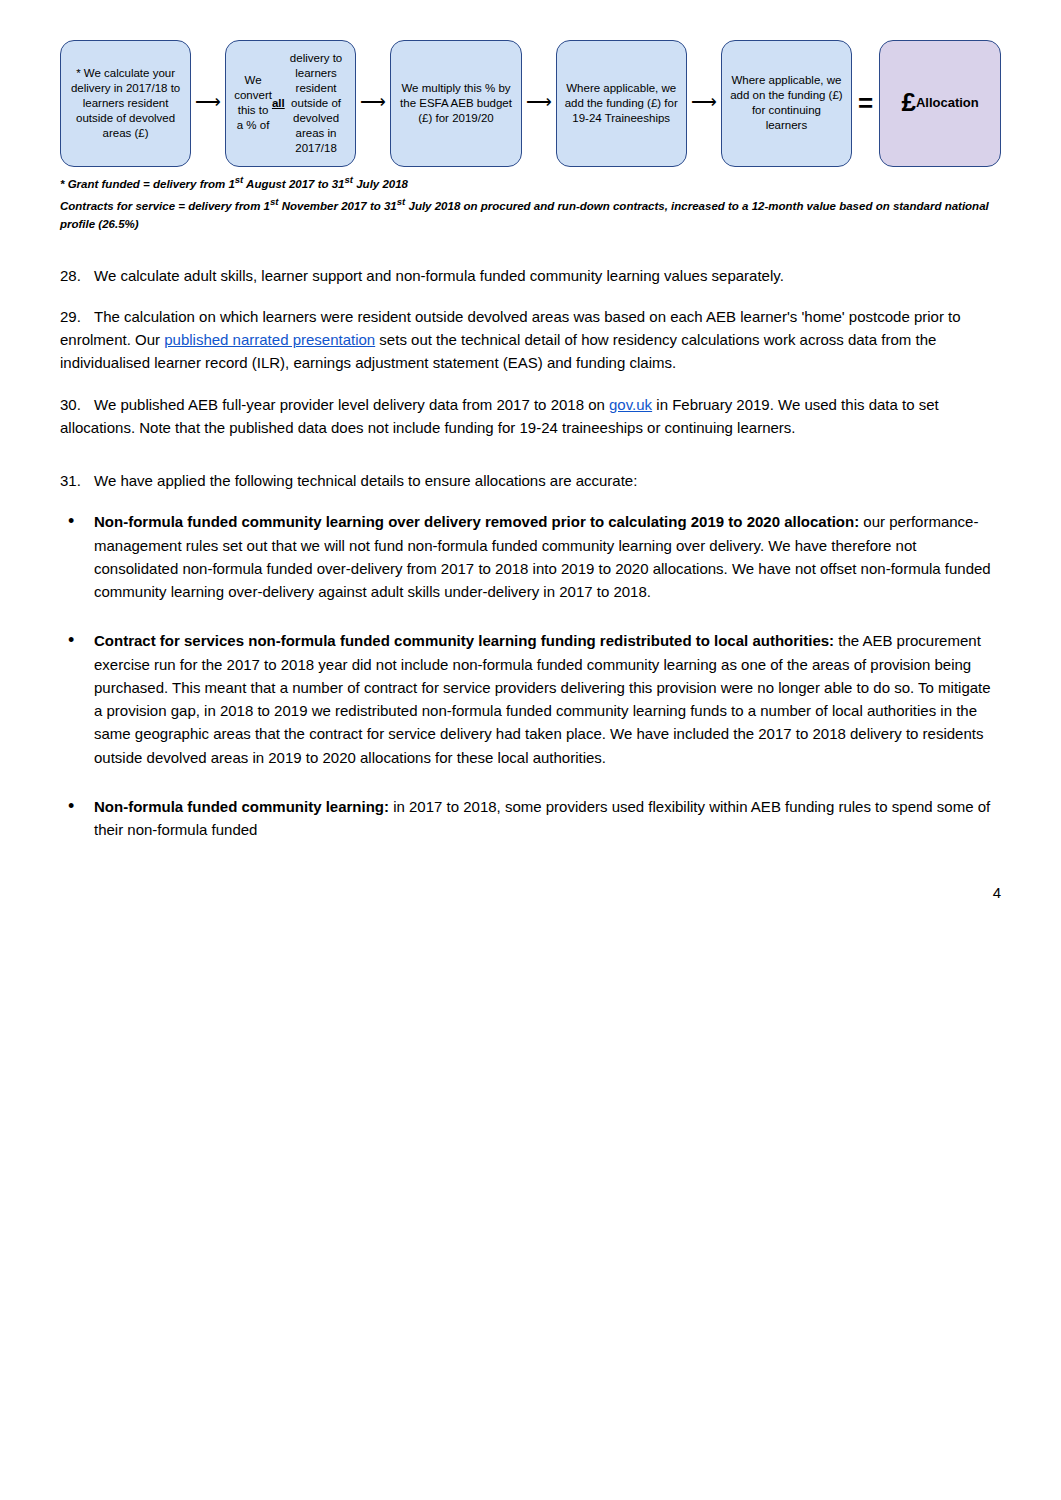* We calculate your delivery in 2017/18 to learners resident outside of devolved areas (£)
⟶
We convert this to a % of all delivery to learners resident outside of devolved areas in 2017/18
⟶
We multiply this % by the ESFA AEB budget (£) for 2019/20
⟶
Where applicable, we add the funding (£) for 19-24 Traineeships
⟶
Where applicable, we add on the funding (£) for continuing learners
=
£Allocation
* Grant funded = delivery from 1st August 2017 to 31st July 2018
Contracts for service = delivery from 1st November 2017 to 31st July 2018 on procured and run-down contracts, increased to a 12-month value based on standard national profile (26.5%)
28. We calculate adult skills, learner support and non-formula funded community learning values separately.
29. The calculation on which learners were resident outside devolved areas was based on each AEB learner's 'home' postcode prior to enrolment. Our published narrated presentation sets out the technical detail of how residency calculations work across data from the individualised learner record (ILR), earnings adjustment statement (EAS) and funding claims.
30. We published AEB full-year provider level delivery data from 2017 to 2018 on gov.uk in February 2019. We used this data to set allocations. Note that the published data does not include funding for 19-24 traineeships or continuing learners.
31. We have applied the following technical details to ensure allocations are accurate:
Non-formula funded community learning over delivery removed prior to calculating 2019 to 2020 allocation: our performance-management rules set out that we will not fund non-formula funded community learning over delivery. We have therefore not consolidated non-formula funded over-delivery from 2017 to 2018 into 2019 to 2020 allocations. We have not offset non-formula funded community learning over-delivery against adult skills under-delivery in 2017 to 2018.
Contract for services non-formula funded community learning funding redistributed to local authorities: the AEB procurement exercise run for the 2017 to 2018 year did not include non-formula funded community learning as one of the areas of provision being purchased. This meant that a number of contract for service providers delivering this provision were no longer able to do so. To mitigate a provision gap, in 2018 to 2019 we redistributed non-formula funded community learning funds to a number of local authorities in the same geographic areas that the contract for service delivery had taken place. We have included the 2017 to 2018 delivery to residents outside devolved areas in 2019 to 2020 allocations for these local authorities.
Non-formula funded community learning: in 2017 to 2018, some providers used flexibility within AEB funding rules to spend some of their non-formula funded
4